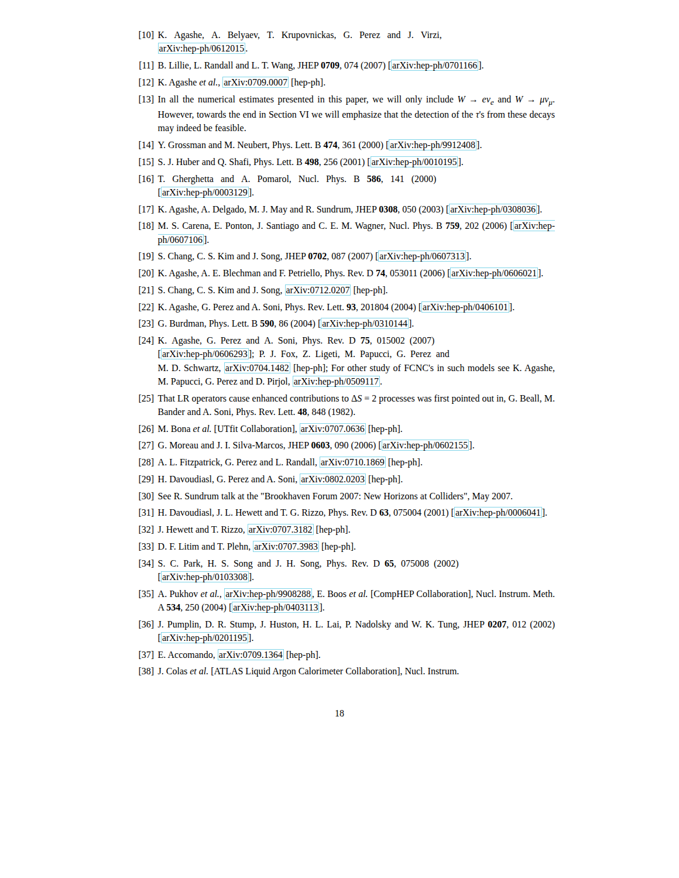[10] K. Agashe, A. Belyaev, T. Krupovnickas, G. Perez and J. Virzi,
arXiv:hep-ph/0612015.
[11] B. Lillie, L. Randall and L. T. Wang, JHEP 0709, 074 (2007) [arXiv:hep-ph/0701166].
[12] K. Agashe et al., arXiv:0709.0007 [hep-ph].
[13] In all the numerical estimates presented in this paper, we will only include W → eνe and W → μνμ. However, towards the end in Section VI we will emphasize that the detection of the τ's from these decays may indeed be feasible.
[14] Y. Grossman and M. Neubert, Phys. Lett. B 474, 361 (2000) [arXiv:hep-ph/9912408].
[15] S. J. Huber and Q. Shafi, Phys. Lett. B 498, 256 (2001) [arXiv:hep-ph/0010195].
[16] T. Gherghetta and A. Pomarol, Nucl. Phys. B 586, 141 (2000)
[arXiv:hep-ph/0003129].
[17] K. Agashe, A. Delgado, M. J. May and R. Sundrum, JHEP 0308, 050 (2003) [arXiv:hep-ph/0308036].
[18] M. S. Carena, E. Ponton, J. Santiago and C. E. M. Wagner, Nucl. Phys. B 759, 202 (2006) [arXiv:hep-ph/0607106].
[19] S. Chang, C. S. Kim and J. Song, JHEP 0702, 087 (2007) [arXiv:hep-ph/0607313].
[20] K. Agashe, A. E. Blechman and F. Petriello, Phys. Rev. D 74, 053011 (2006) [arXiv:hep-ph/0606021].
[21] S. Chang, C. S. Kim and J. Song, arXiv:0712.0207 [hep-ph].
[22] K. Agashe, G. Perez and A. Soni, Phys. Rev. Lett. 93, 201804 (2004) [arXiv:hep-ph/0406101].
[23] G. Burdman, Phys. Lett. B 590, 86 (2004) [arXiv:hep-ph/0310144].
[24] K. Agashe, G. Perez and A. Soni, Phys. Rev. D 75, 015002 (2007)
[arXiv:hep-ph/0606293]; P. J. Fox, Z. Ligeti, M. Papucci, G. Perez and
M. D. Schwartz, arXiv:0704.1482 [hep-ph]; For other study of FCNC's in such models see K. Agashe, M. Papucci, G. Perez and D. Pirjol, arXiv:hep-ph/0509117.
[25] That LR operators cause enhanced contributions to ΔS = 2 processes was first pointed out in, G. Beall, M. Bander and A. Soni, Phys. Rev. Lett. 48, 848 (1982).
[26] M. Bona et al. [UTfit Collaboration], arXiv:0707.0636 [hep-ph].
[27] G. Moreau and J. I. Silva-Marcos, JHEP 0603, 090 (2006) [arXiv:hep-ph/0602155].
[28] A. L. Fitzpatrick, G. Perez and L. Randall, arXiv:0710.1869 [hep-ph].
[29] H. Davoudiasl, G. Perez and A. Soni, arXiv:0802.0203 [hep-ph].
[30] See R. Sundrum talk at the "Brookhaven Forum 2007: New Horizons at Colliders", May 2007.
[31] H. Davoudiasl, J. L. Hewett and T. G. Rizzo, Phys. Rev. D 63, 075004 (2001) [arXiv:hep-ph/0006041].
[32] J. Hewett and T. Rizzo, arXiv:0707.3182 [hep-ph].
[33] D. F. Litim and T. Plehn, arXiv:0707.3983 [hep-ph].
[34] S. C. Park, H. S. Song and J. H. Song, Phys. Rev. D 65, 075008 (2002)
[arXiv:hep-ph/0103308].
[35] A. Pukhov et al., arXiv:hep-ph/9908288, E. Boos et al. [CompHEP Collaboration], Nucl. Instrum. Meth. A 534, 250 (2004) [arXiv:hep-ph/0403113].
[36] J. Pumplin, D. R. Stump, J. Huston, H. L. Lai, P. Nadolsky and W. K. Tung, JHEP 0207, 012 (2002) [arXiv:hep-ph/0201195].
[37] E. Accomando, arXiv:0709.1364 [hep-ph].
[38] J. Colas et al. [ATLAS Liquid Argon Calorimeter Collaboration], Nucl. Instrum.
18